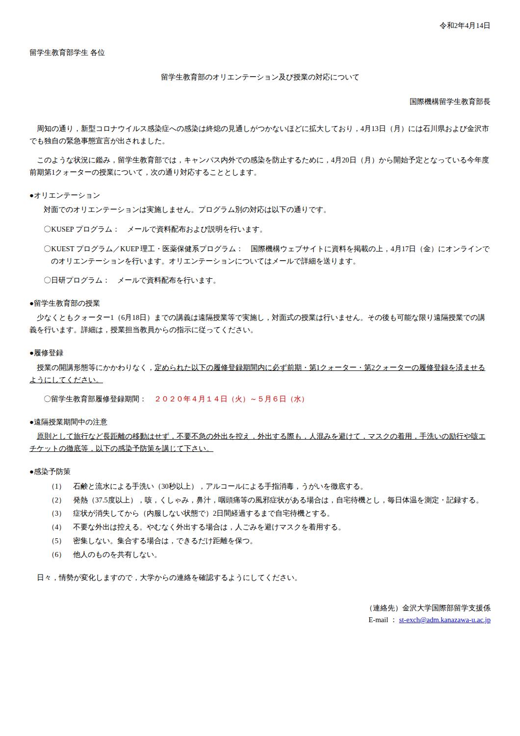令和2年4月14日
留学生教育部学生 各位
留学生教育部のオリエンテーション及び授業の対応について
国際機構留学生教育部長
周知の通り，新型コロナウイルス感染症への感染は終熄の見通しがつかないほどに拡大しており，4月13日（月）には石川県および金沢市でも独自の緊急事態宣言が出されました。
このような状況に鑑み，留学生教育部では，キャンパス内外での感染を防止するために，4月20日（月）から開始予定となっている今年度前期第1クォーターの授業について，次の通り対応することとします。
●オリエンテーション
対面でのオリエンテーションは実施しません。プログラム別の対応は以下の通りです。
〇KUSEP プログラム：　メールで資料配布および説明を行います。
〇KUEST プログラム／KUEP 理工・医薬保健系プログラム：　国際機構ウェブサイトに資料を掲載の上，4月17日（金）にオンラインでのオリエンテーションを行います。オリエンテーションについてはメールで詳細を送ります。
〇日研プログラム：　メールで資料配布を行います。
●留学生教育部の授業
少なくともクォーター1（6月18日）までの講義は遠隔授業等で実施し，対面式の授業は行いません。その後も可能な限り遠隔授業での講義を行います。詳細は，授業担当教員からの指示に従ってください。
●履修登録
授業の開講形態等にかかわりなく，定められた以下の履修登録期間内に必ず前期・第1クォーター・第2クォーターの履修登録を済ませるようにしてください。
〇留学生教育部履修登録期間：　２０２０年４月１４日（火）～５月６日（水）
●遠隔授業期間中の注意
原則として旅行など長距離の移動はせず，不要不急の外出を控え，外出する際も，人混みを避けて，マスクの着用，手洗いの励行や咳エチケットの徹底等，以下の感染予防策を講じて下さい。
●感染予防策
（1）　石鹸と流水による手洗い（30秒以上），アルコールによる手指消毒，うがいを徹底する。
（2）　発熱（37.5度以上），咳，くしゃみ，鼻汁，咽頭痛等の風邪症状がある場合は，自宅待機とし，毎日体温を測定・記録する。
（3）　症状が消失してから（内服しない状態で）2日間経過するまで自宅待機とする。
（4）　不要な外出は控える。やむなく外出する場合は，人ごみを避けマスクを着用する。
（5）　密集しない。集合する場合は，できるだけ距離を保つ。
（6）　他人のものを共有しない。
日々，情勢が変化しますので，大学からの連絡を確認するようにしてください。
（連絡先）金沢大学国際部留学支援係
E-mail ： st-exch@adm.kanazawa-u.ac.jp